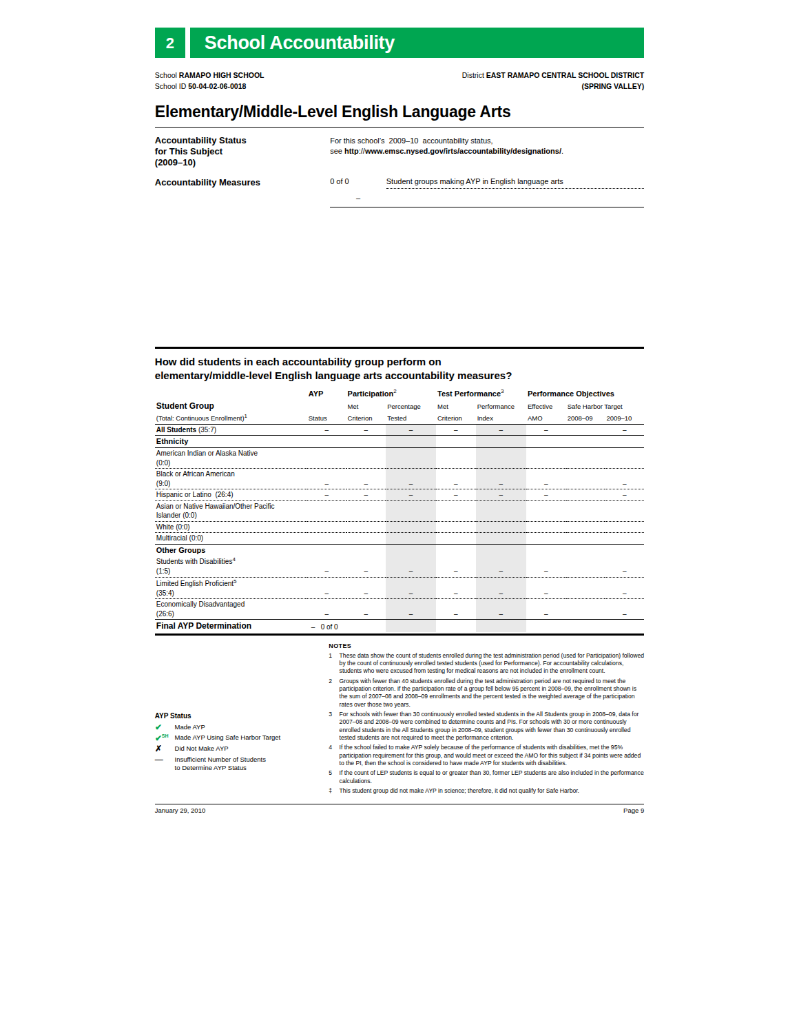2
School Accountability
School RAMAPO HIGH SCHOOL
District EAST RAMAPO CENTRAL SCHOOL DISTRICT
School ID 50-04-02-06-0018
(SPRING VALLEY)
Elementary/Middle-Level English Language Arts
Accountability Status
for This Subject
(2009–10)
For this school’s 2009–10 accountability status,
see http://www.emsc.nysed.gov/irts/accountability/designations/.
Accountability Measures
0 of 0
Student groups making AYP in English language arts
–
How did students in each accountability group perform on
elementary/middle-level English language arts accountability measures?
| | AYP | Participation 2 | Test Performance 3 | Performance Objectives |
| --- | --- | --- | --- | --- |
| Student Group | | Met | Percentage | Met | Performance | Effective | Safe Harbor Target |
| (Total: Continuous Enrollment) 1 | Status | Criterion | Tested | Criterion | Index | AMO | 2008–09 | 2009–10 |
| All Students (35:7) | – | – | – | – | – | – | | – |
| Ethnicity | | | | | | | | |
| American Indian or Alaska Native (0:0) | | | | | | | | |
| Black or African American (9:0) | – | – | – | – | – | – | | – |
| Hispanic or Latino (26:4) | – | – | – | – | – | – | | – |
| Asian or Native Hawaiian/Other Pacific Islander (0:0) | | | | | | | | |
| White (0:0) | | | | | | | | |
| Multiracial (0:0) | | | | | | | | |
| Other Groups | | | | | | | | |
| Students with Disabilities 4 (1:5) | – | – | – | – | – | – | | – |
| Limited English Proficient 5 (35:4) | – | – | – | – | – | – | | – |
| Economically Disadvantaged (26:6) | – | – | – | – | – | – | | – |
| Final AYP Determination | – 0 of 0 | | | | | | | |
AYP Status
✔
Made AYP
✔SH
Made AYP Using Safe Harbor Target
✗
Did Not Make AYP
—
Insufficient Number of Students
to Determine AYP Status
NOTES
1
These data show the count of students enrolled during the test administration period (used for Participation) followed by the count of continuously enrolled tested students (used for Performance). For accountability calculations, students who were excused from testing for medical reasons are not included in the enrollment count.
2
Groups with fewer than 40 students enrolled during the test administration period are not required to meet the participation criterion. If the participation rate of a group fell below 95 percent in 2008–09, the enrollment shown is the sum of 2007–08 and 2008–09 enrollments and the percent tested is the weighted average of the participation rates over those two years.
3
For schools with fewer than 30 continuously enrolled tested students in the All Students group in 2008–09, data for 2007–08 and 2008–09 were combined to determine counts and PIs. For schools with 30 or more continuously enrolled students in the All Students group in 2008–09, student groups with fewer than 30 continuously enrolled tested students are not required to meet the performance criterion.
4
If the school failed to make AYP solely because of the performance of students with disabilities, met the 95% participation requirement for this group, and would meet or exceed the AMO for this subject if 34 points were added to the PI, then the school is considered to have made AYP for students with disabilities.
5
If the count of LEP students is equal to or greater than 30, former LEP students are also included in the performance calculations.
‡
This student group did not make AYP in science; therefore, it did not qualify for Safe Harbor.
January 29, 2010
Page 9